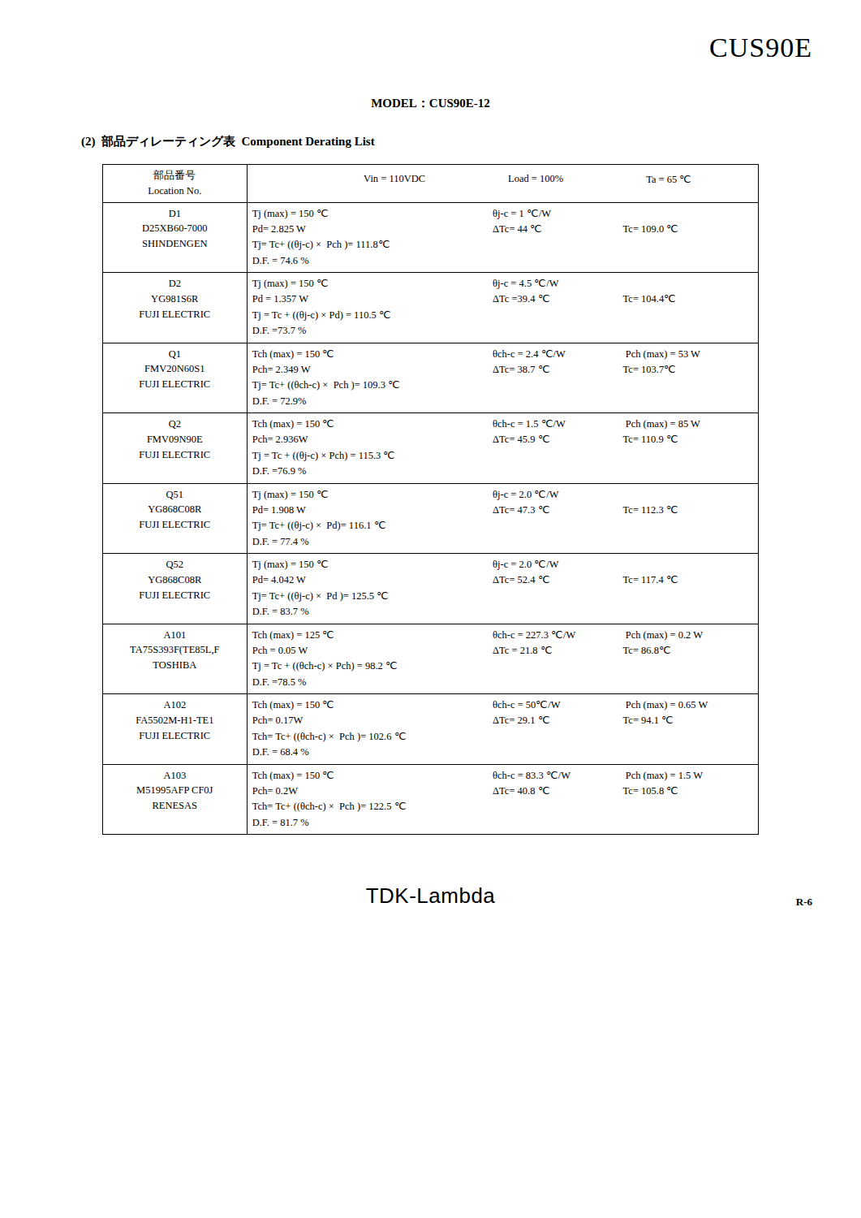CUS90E
MODEL：CUS90E-12
(2) 部品ディレーティング表 Component Derating List
| 部品番号 Location No. | Vin = 110VDC Load = 100% Ta = 65 ℃ |
| D1 D25XB60-7000 SHINDENGEN | Tj (max) = 150 ℃ θj-c = 1 ℃/W Pd= 2.825 W ΔTc= 44 ℃ Tc= 109.0 ℃ Tj= Tc+ ((θj-c) × Pch )= 111.8℃ D.F. = 74.6 % |
| D2 YG981S6R FUJI ELECTRIC | Tj (max) = 150 ℃ θj-c = 4.5 ℃/W Pd = 1.357 W ΔTc =39.4 ℃ Tc= 104.4℃ Tj = Tc + ((θj-c) × Pd) = 110.5 ℃ D.F. =73.7 % |
| Q1 FMV20N60S1 FUJI ELECTRIC | Tch (max) = 150 ℃ θch-c = 2.4 ℃/W Pch (max) = 53 W Pch= 2.349 W ΔTc= 38.7 ℃ Tc= 103.7℃ Tj= Tc+ ((θch-c) × Pch )= 109.3 ℃ D.F. = 72.9% |
| Q2 FMV09N90E FUJI ELECTRIC | Tch (max) = 150 ℃ θch-c = 1.5 ℃/W Pch (max) = 85 W Pch= 2.936W ΔTc= 45.9 ℃ Tc= 110.9 ℃ Tj = Tc + ((θj-c) × Pch) = 115.3 ℃ D.F. =76.9 % |
| Q51 YG868C08R FUJI ELECTRIC | Tj (max) = 150 ℃ θj-c = 2.0 ℃/W Pd= 1.908 W ΔTc= 47.3 ℃ Tc= 112.3 ℃ Tj= Tc+ ((θj-c) × Pd)= 116.1 ℃ D.F. = 77.4 % |
| Q52 YG868C08R FUJI ELECTRIC | Tj (max) = 150 ℃ θj-c = 2.0 ℃/W Pd= 4.042 W ΔTc= 52.4 ℃ Tc= 117.4 ℃ Tj= Tc+ ((θj-c) × Pd )= 125.5 ℃ D.F. = 83.7 % |
| A101 TA75S393F(TE85L,F TOSHIBA | Tch (max) = 125 ℃ θch-c = 227.3 ℃/W Pch (max) = 0.2 W Pch = 0.05 W ΔTc = 21.8 ℃ Tc= 86.8℃ Tj = Tc + ((θch-c) × Pch) = 98.2 ℃ D.F. =78.5 % |
| A102 FA5502M-H1-TE1 FUJI ELECTRIC | Tch (max) = 150 ℃ θch-c = 50℃/W Pch (max) = 0.65 W Pch= 0.17W ΔTc= 29.1 ℃ Tc= 94.1 ℃ Tch= Tc+ ((θch-c) × Pch )= 102.6 ℃ D.F. = 68.4 % |
| A103 M51995AFP CF0J RENESAS | Tch (max) = 150 ℃ θch-c = 83.3 ℃/W Pch (max) = 1.5 W Pch= 0.2W ΔTc= 40.8 ℃ Tc= 105.8 ℃ Tch= Tc+ ((θch-c) × Pch )= 122.5 ℃ D.F. = 81.7 % |
TDK-Lambda R-6